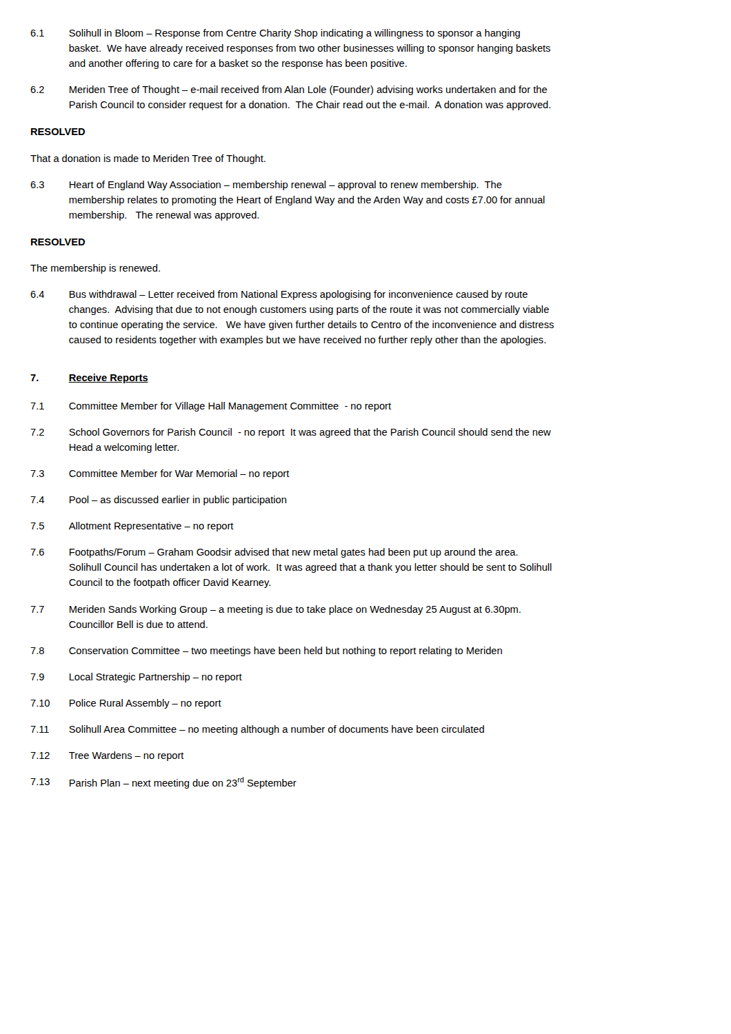6.1
Solihull in Bloom – Response from Centre Charity Shop indicating a willingness to sponsor a hanging basket. We have already received responses from two other businesses willing to sponsor hanging baskets and another offering to care for a basket so the response has been positive.
6.2
Meriden Tree of Thought – e-mail received from Alan Lole (Founder) advising works undertaken and for the Parish Council to consider request for a donation. The Chair read out the e-mail. A donation was approved.
RESOLVED
That a donation is made to Meriden Tree of Thought.
6.3
Heart of England Way Association – membership renewal – approval to renew membership. The membership relates to promoting the Heart of England Way and the Arden Way and costs £7.00 for annual membership. The renewal was approved.
RESOLVED
The membership is renewed.
6.4
Bus withdrawal – Letter received from National Express apologising for inconvenience caused by route changes. Advising that due to not enough customers using parts of the route it was not commercially viable to continue operating the service. We have given further details to Centro of the inconvenience and distress caused to residents together with examples but we have received no further reply other than the apologies.
7.
Receive Reports
7.1
Committee Member for Village Hall Management Committee - no report
7.2
School Governors for Parish Council - no report It was agreed that the Parish Council should send the new Head a welcoming letter.
7.3
Committee Member for War Memorial – no report
7.4
Pool – as discussed earlier in public participation
7.5
Allotment Representative – no report
7.6
Footpaths/Forum – Graham Goodsir advised that new metal gates had been put up around the area. Solihull Council has undertaken a lot of work. It was agreed that a thank you letter should be sent to Solihull Council to the footpath officer David Kearney.
7.7
Meriden Sands Working Group – a meeting is due to take place on Wednesday 25 August at 6.30pm. Councillor Bell is due to attend.
7.8
Conservation Committee – two meetings have been held but nothing to report relating to Meriden
7.9
Local Strategic Partnership – no report
7.10
Police Rural Assembly – no report
7.11
Solihull Area Committee – no meeting although a number of documents have been circulated
7.12
Tree Wardens – no report
7.13
Parish Plan – next meeting due on 23rd September